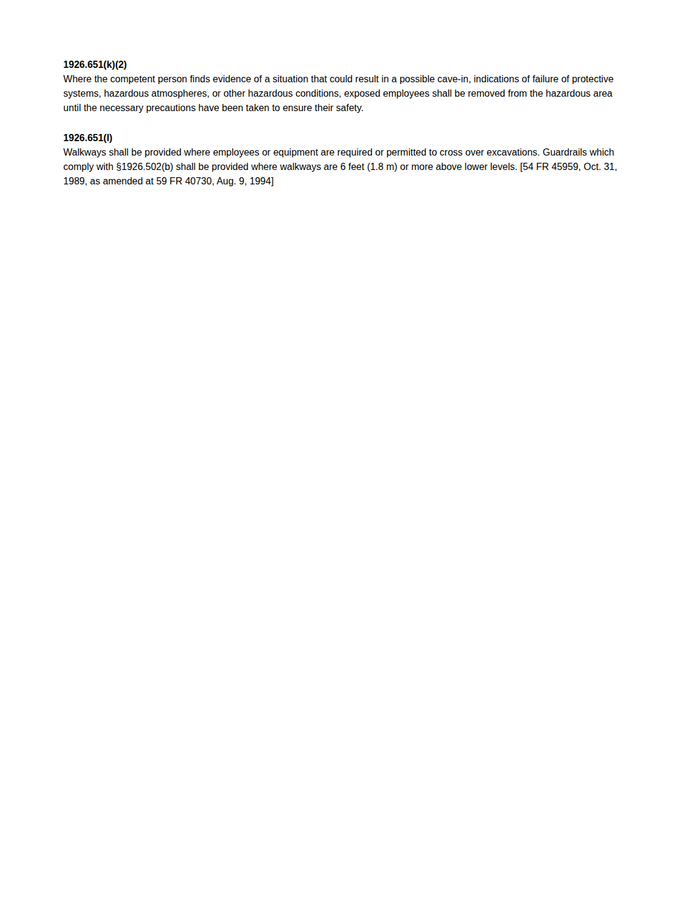1926.651(k)(2)
Where the competent person finds evidence of a situation that could result in a possible cave-in, indications of failure of protective systems, hazardous atmospheres, or other hazardous conditions, exposed employees shall be removed from the hazardous area until the necessary precautions have been taken to ensure their safety.
1926.651(l)
Walkways shall be provided where employees or equipment are required or permitted to cross over excavations. Guardrails which comply with §1926.502(b) shall be provided where walkways are 6 feet (1.8 m) or more above lower levels. [54 FR 45959, Oct. 31, 1989, as amended at 59 FR 40730, Aug. 9, 1994]